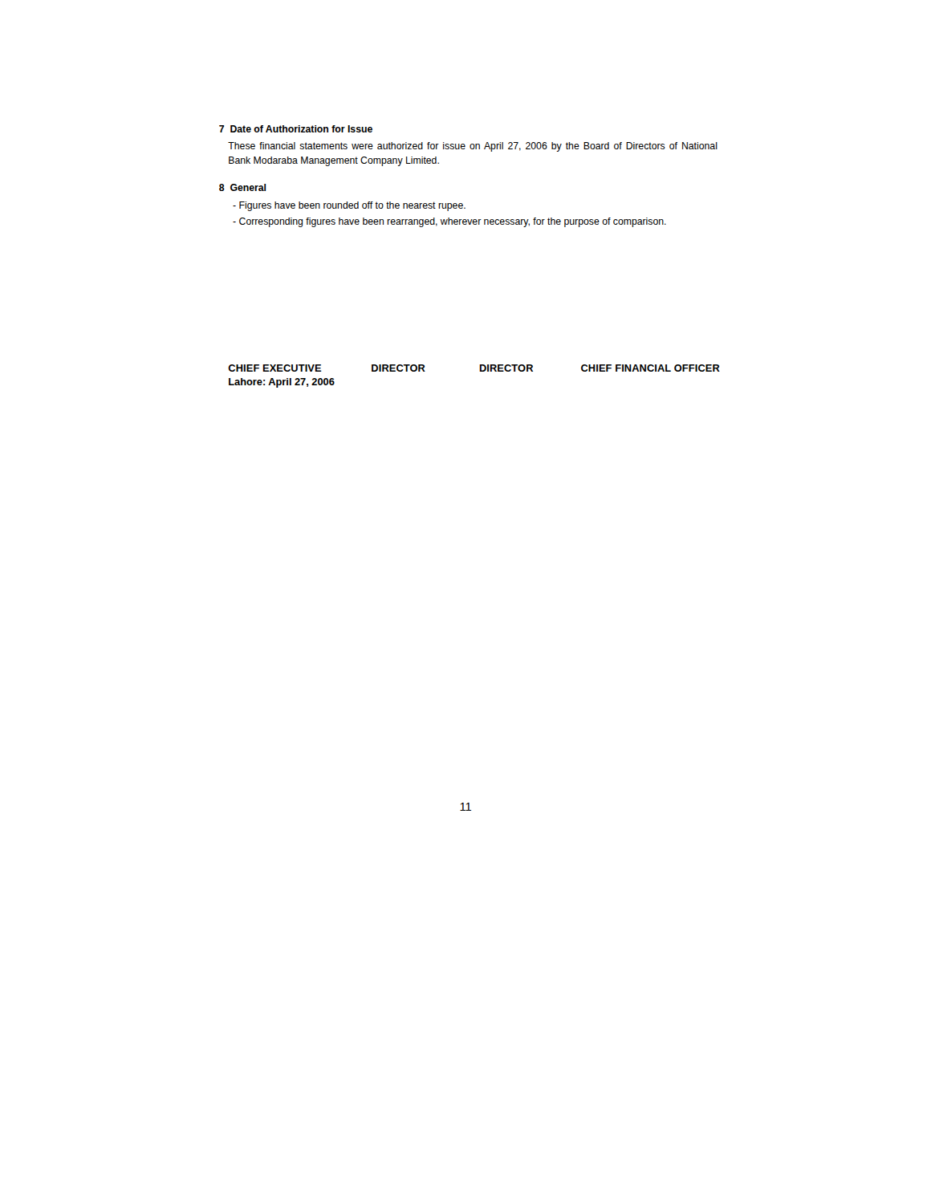7 Date of Authorization for Issue
These financial statements were authorized for issue on April 27, 2006 by the Board of Directors of National Bank Modaraba Management Company Limited.
8 General
- Figures have been rounded off to the nearest rupee.
- Corresponding figures have been rearranged, wherever necessary, for the purpose of comparison.
CHIEF EXECUTIVE
DIRECTOR
DIRECTOR
CHIEF FINANCIAL OFFICER
Lahore: April 27, 2006
11